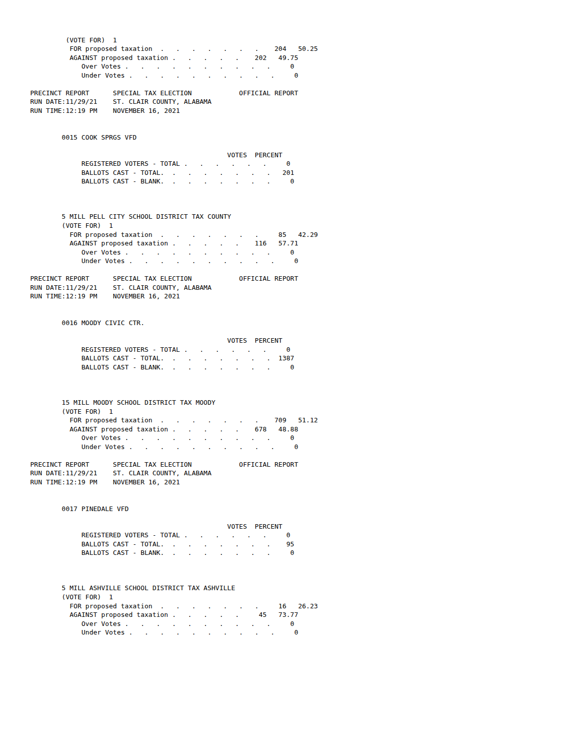(VOTE FOR)  1
          FOR proposed taxation  .   .   .   .   .   .   .    204   50.25
          AGAINST proposed taxation .   .   .   .   .    202   49.75
             Over Votes .   .   .   .   .   .   .   .   .   .     0
             Under Votes .   .   .   .   .   .   .   .   .   .     0

PRECINCT REPORT      SPECIAL TAX ELECTION            OFFICIAL REPORT
RUN DATE:11/29/21    ST. CLAIR COUNTY, ALABAMA
RUN TIME:12:19 PM    NOVEMBER 16, 2021


        0015 COOK SPRGS VFD

                                                  VOTES  PERCENT
             REGISTERED VOTERS - TOTAL .   .   .   .   .   .     0
             BALLOTS CAST - TOTAL.  .   .   .   .   .   .   .   201
             BALLOTS CAST - BLANK.  .   .   .   .   .   .   .     0



        5 MILL PELL CITY SCHOOL DISTRICT TAX COUNTY
        (VOTE FOR)  1
          FOR proposed taxation  .   .   .   .   .   .   .     85   42.29
          AGAINST proposed taxation .   .   .   .   .    116   57.71
             Over Votes .   .   .   .   .   .   .   .   .   .     0
             Under Votes .   .   .   .   .   .   .   .   .   .     0

PRECINCT REPORT      SPECIAL TAX ELECTION            OFFICIAL REPORT
RUN DATE:11/29/21    ST. CLAIR COUNTY, ALABAMA
RUN TIME:12:19 PM    NOVEMBER 16, 2021


        0016 MOODY CIVIC CTR.

                                                  VOTES  PERCENT
             REGISTERED VOTERS - TOTAL .   .   .   .   .   .     0
             BALLOTS CAST - TOTAL.  .   .   .   .   .   .   .  1387
             BALLOTS CAST - BLANK.  .   .   .   .   .   .   .     0



        15 MILL MOODY SCHOOL DISTRICT TAX MOODY
        (VOTE FOR)  1
          FOR proposed taxation  .   .   .   .   .   .   .    709   51.12
          AGAINST proposed taxation .   .   .   .   .    678   48.88
             Over Votes .   .   .   .   .   .   .   .   .   .     0
             Under Votes .   .   .   .   .   .   .   .   .   .     0

PRECINCT REPORT      SPECIAL TAX ELECTION            OFFICIAL REPORT
RUN DATE:11/29/21    ST. CLAIR COUNTY, ALABAMA
RUN TIME:12:19 PM    NOVEMBER 16, 2021


        0017 PINEDALE VFD

                                                  VOTES  PERCENT
             REGISTERED VOTERS - TOTAL .   .   .   .   .   .     0
             BALLOTS CAST - TOTAL.  .   .   .   .   .   .   .    95
             BALLOTS CAST - BLANK.  .   .   .   .   .   .   .     0



        5 MILL ASHVILLE SCHOOL DISTRICT TAX ASHVILLE
        (VOTE FOR)  1
          FOR proposed taxation  .   .   .   .   .   .   .     16   26.23
          AGAINST proposed taxation .   .   .   .   .     45   73.77
             Over Votes .   .   .   .   .   .   .   .   .   .     0
             Under Votes .   .   .   .   .   .   .   .   .   .     0